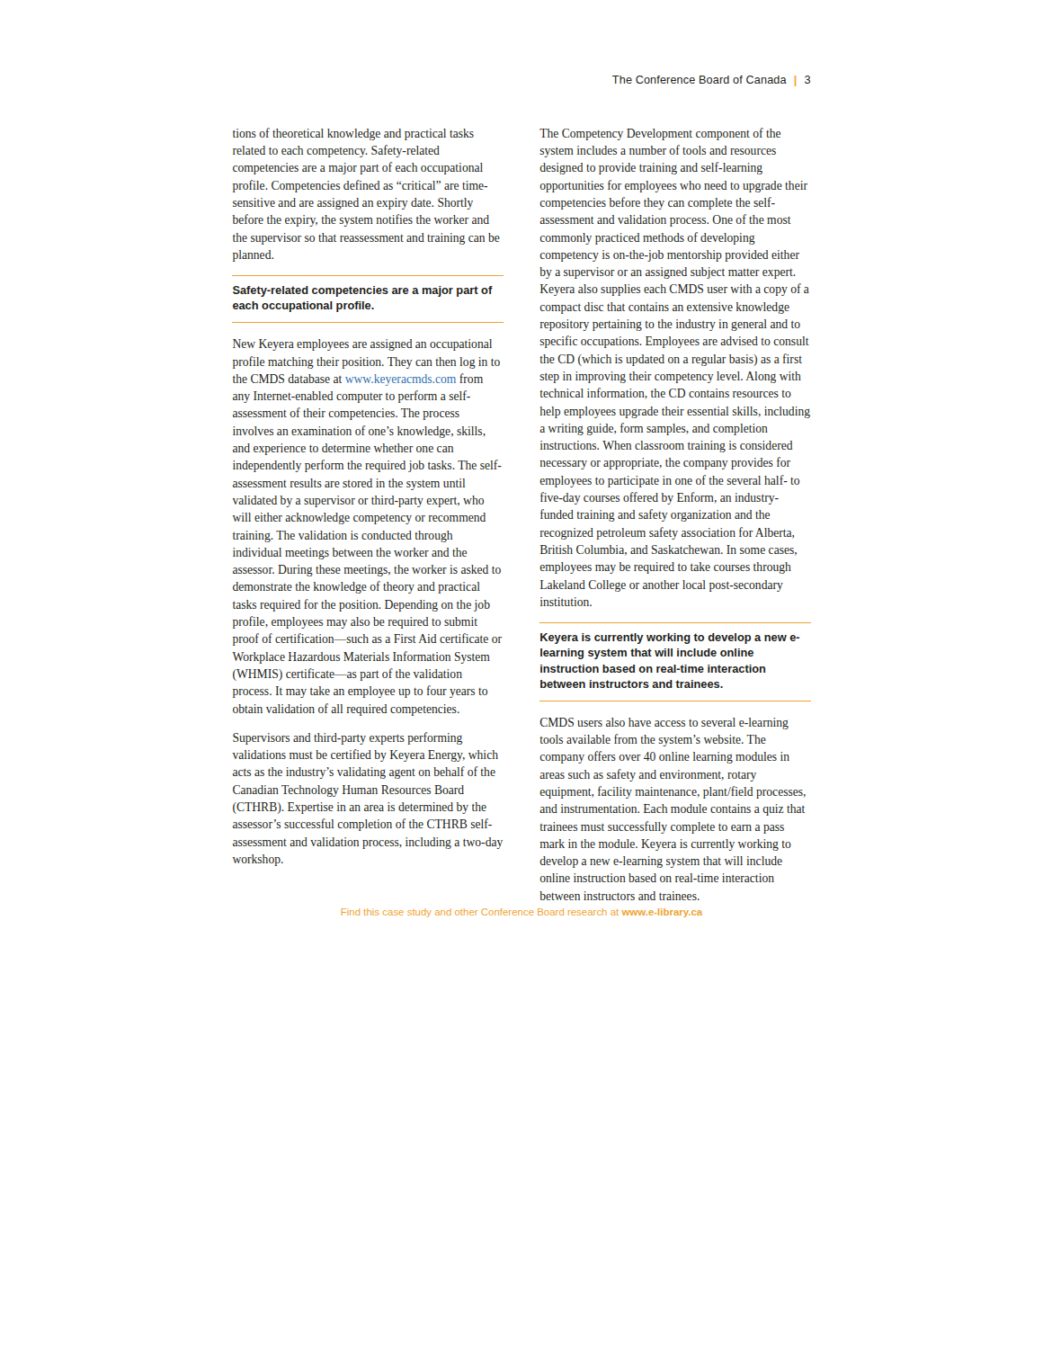The Conference Board of Canada | 3
tions of theoretical knowledge and practical tasks related to each competency. Safety-related competencies are a major part of each occupational profile. Competencies defined as “critical” are time-sensitive and are assigned an expiry date. Shortly before the expiry, the system notifies the worker and the supervisor so that reassessment and training can be planned.
Safety-related competencies are a major part of each occupational profile.
New Keyera employees are assigned an occupational profile matching their position. They can then log in to the CMDS database at www.keyeracmds.com from any Internet-enabled computer to perform a self-assessment of their competencies. The process involves an examination of one’s knowledge, skills, and experience to determine whether one can independently perform the required job tasks. The self-assessment results are stored in the system until validated by a supervisor or third-party expert, who will either acknowledge competency or recommend training. The validation is conducted through individual meetings between the worker and the assessor. During these meetings, the worker is asked to demonstrate the knowledge of theory and practical tasks required for the position. Depending on the job profile, employees may also be required to submit proof of certification—such as a First Aid certificate or Workplace Hazardous Materials Information System (WHMIS) certificate—as part of the validation process. It may take an employee up to four years to obtain validation of all required competencies.
Supervisors and third-party experts performing validations must be certified by Keyera Energy, which acts as the industry’s validating agent on behalf of the Canadian Technology Human Resources Board (CTHRB). Expertise in an area is determined by the assessor’s successful completion of the CTHRB self-assessment and validation process, including a two-day workshop.
The Competency Development component of the system includes a number of tools and resources designed to provide training and self-learning opportunities for employees who need to upgrade their competencies before they can complete the self-assessment and validation process. One of the most commonly practiced methods of developing competency is on-the-job mentorship provided either by a supervisor or an assigned subject matter expert. Keyera also supplies each CMDS user with a copy of a compact disc that contains an extensive knowledge repository pertaining to the industry in general and to specific occupations. Employees are advised to consult the CD (which is updated on a regular basis) as a first step in improving their competency level. Along with technical information, the CD contains resources to help employees upgrade their essential skills, including a writing guide, form samples, and completion instructions. When classroom training is considered necessary or appropriate, the company provides for employees to participate in one of the several half- to five-day courses offered by Enform, an industry-funded training and safety organization and the recognized petroleum safety association for Alberta, British Columbia, and Saskatchewan. In some cases, employees may be required to take courses through Lakeland College or another local post-secondary institution.
Keyera is currently working to develop a new e-learning system that will include online instruction based on real-time interaction between instructors and trainees.
CMDS users also have access to several e-learning tools available from the system’s website. The company offers over 40 online learning modules in areas such as safety and environment, rotary equipment, facility maintenance, plant/field processes, and instrumentation. Each module contains a quiz that trainees must successfully complete to earn a pass mark in the module. Keyera is currently working to develop a new e-learning system that will include online instruction based on real-time interaction between instructors and trainees.
Find this case study and other Conference Board research at www.e-library.ca